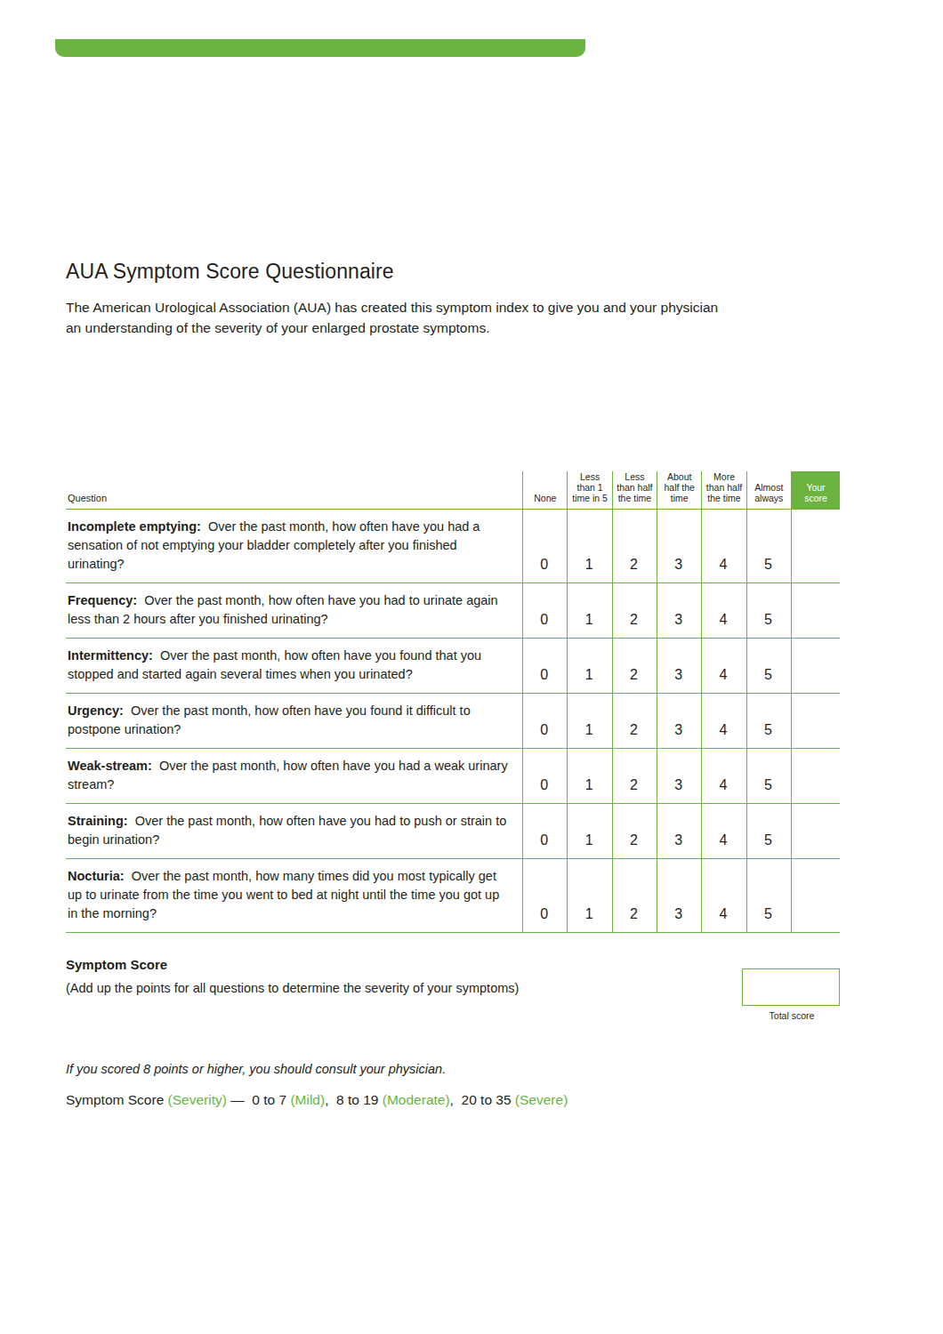AUA Symptom Score Questionnaire
The American Urological Association (AUA) has created this symptom index to give you and your physician an understanding of the severity of your enlarged prostate symptoms.
| Question | None | Less than 1 time in 5 | Less than half the time | About half the time | More than half the time | Almost always | Your score |
| --- | --- | --- | --- | --- | --- | --- | --- |
| Incomplete emptying: Over the past month, how often have you had a sensation of not emptying your bladder completely after you finished urinating? | 0 | 1 | 2 | 3 | 4 | 5 | |
| Frequency: Over the past month, how often have you had to urinate again less than 2 hours after you finished urinating? | 0 | 1 | 2 | 3 | 4 | 5 | |
| Intermittency: Over the past month, how often have you found that you stopped and started again several times when you urinated? | 0 | 1 | 2 | 3 | 4 | 5 | |
| Urgency: Over the past month, how often have you found it difficult to postpone urination? | 0 | 1 | 2 | 3 | 4 | 5 | |
| Weak-stream: Over the past month, how often have you had a weak urinary stream? | 0 | 1 | 2 | 3 | 4 | 5 | |
| Straining: Over the past month, how often have you had to push or strain to begin urination? | 0 | 1 | 2 | 3 | 4 | 5 | |
| Nocturia: Over the past month, how many times did you most typically get up to urinate from the time you went to bed at night until the time you got up in the morning? | 0 | 1 | 2 | 3 | 4 | 5 | |
Symptom Score
(Add up the points for all questions to determine the severity of your symptoms)
Total score
If you scored 8 points or higher, you should consult your physician.
Symptom Score (Severity) — 0 to 7 (Mild), 8 to 19 (Moderate), 20 to 35 (Severe)